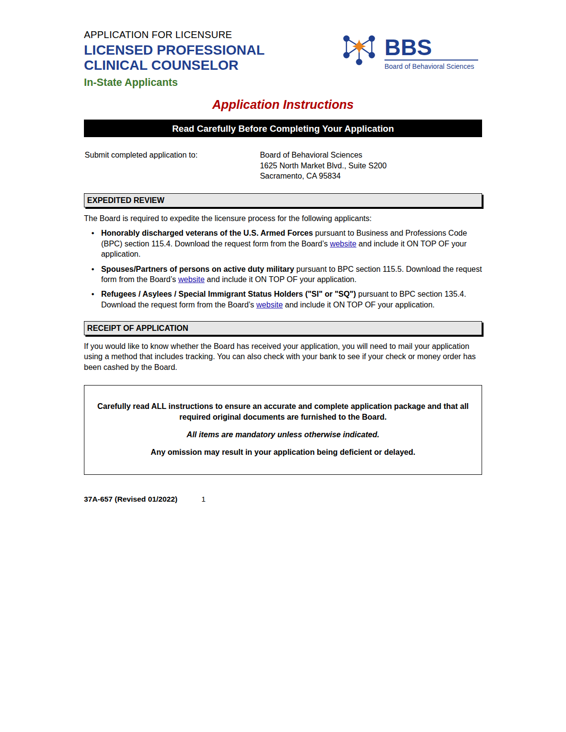APPLICATION FOR LICENSURE
LICENSED PROFESSIONAL
CLINICAL COUNSELOR
In-State Applicants
BBS Board of Behavioral Sciences
Application Instructions
Read Carefully Before Completing Your Application
Submit completed application to:
Board of Behavioral Sciences
1625 North Market Blvd., Suite S200
Sacramento, CA 95834
Expedited Review
The Board is required to expedite the licensure process for the following applicants:
Honorably discharged veterans of the U.S. Armed Forces pursuant to Business and Professions Code (BPC) section 115.4. Download the request form from the Board’s website and include it ON TOP OF your application.
Spouses/Partners of persons on active duty military pursuant to BPC section 115.5. Download the request form from the Board’s website and include it ON TOP OF your application.
Refugees / Asylees / Special Immigrant Status Holders ("SI" or "SQ") pursuant to BPC section 135.4. Download the request form from the Board’s website and include it ON TOP OF your application.
Receipt of Application
If you would like to know whether the Board has received your application, you will need to mail your application using a method that includes tracking. You can also check with your bank to see if your check or money order has been cashed by the Board.
Carefully read ALL instructions to ensure an accurate and complete application package and that all required original documents are furnished to the Board.
All items are mandatory unless otherwise indicated.
Any omission may result in your application being deficient or delayed.
37A-657 (Revised 01/2022) 1